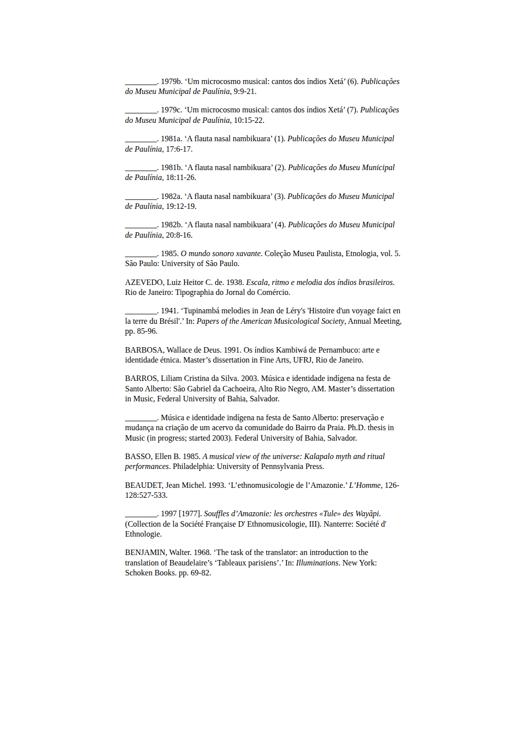________. 1979b. ‘Um microcosmo musical: cantos dos índios Xetá’ (6). Publicações do Museu Municipal de Paulínia, 9:9-21.
________. 1979c. ‘Um microcosmo musical: cantos dos índios Xetá’ (7). Publicações do Museu Municipal de Paulínia, 10:15-22.
________. 1981a. ‘A flauta nasal nambikuara’ (1). Publicações do Museu Municipal de Paulínia, 17:6-17.
________. 1981b. ‘A flauta nasal nambikuara’ (2). Publicações do Museu Municipal de Paulínia, 18:11-26.
________. 1982a. ‘A flauta nasal nambikuara’ (3). Publicações do Museu Municipal de Paulínia, 19:12-19.
________. 1982b. ‘A flauta nasal nambikuara’ (4). Publicações do Museu Municipal de Paulínia, 20:8-16.
________. 1985. O mundo sonoro xavante. Coleção Museu Paulista, Etnologia, vol. 5. São Paulo: University of São Paulo.
AZEVEDO, Luiz Heitor C. de. 1938. Escala, ritmo e melodia dos índios brasileiros. Rio de Janeiro: Tipographia do Jornal do Comércio.
________. 1941. ‘Tupinambá melodies in Jean de Léry's 'Histoire d'un voyage faict en la terre du Brésil'.’ In: Papers of the American Musicological Society, Annual Meeting, pp. 85-96.
BARBOSA, Wallace de Deus. 1991. Os índios Kambiwá de Pernambuco: arte e identidade étnica. Master’s dissertation in Fine Arts, UFRJ, Rio de Janeiro.
BARROS, Liliam Cristina da Silva. 2003. Música e identidade indígena na festa de Santo Alberto: São Gabriel da Cachoeira, Alto Rio Negro, AM. Master’s dissertation in Music, Federal University of Bahia, Salvador.
________. Música e identidade indígena na festa de Santo Alberto: preservação e mudança na criação de um acervo da comunidade do Bairro da Praia. Ph.D. thesis in Music (in progress; started 2003). Federal University of Bahia, Salvador.
BASSO, Ellen B. 1985. A musical view of the universe: Kalapalo myth and ritual performances. Philadelphia: University of Pennsylvania Press.
BEAUDET, Jean Michel. 1993. ‘L’ethnomusicologie de l’Amazonie.’ L’Homme, 126-128:527-533.
________. 1997 [1977]. Souffles d’Amazonie: les orchestres «Tule» des Wayãpi. (Collection de la Société Française D' Ethnomusicologie, III). Nanterre: Société d' Ethnologie.
BENJAMIN, Walter. 1968. ‘The task of the translator: an introduction to the translation of Beaudelaire’s ‘Tableaux parisiens’.’ In: Illuminations. New York: Schoken Books. pp. 69-82.